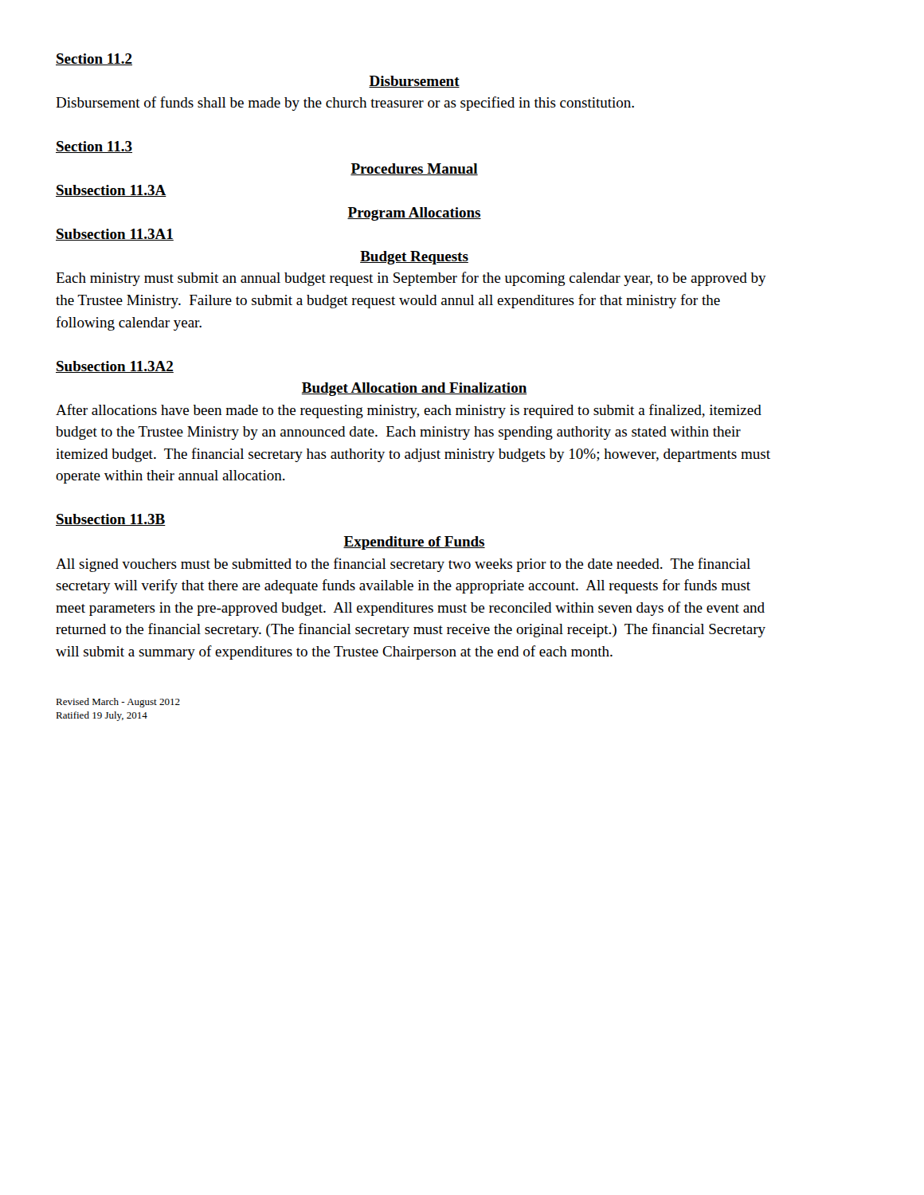Section 11.2
Disbursement
Disbursement of funds shall be made by the church treasurer or as specified in this constitution.
Section 11.3
Procedures Manual
Subsection 11.3A
Program Allocations
Subsection 11.3A1
Budget Requests
Each ministry must submit an annual budget request in September for the upcoming calendar year, to be approved by the Trustee Ministry. Failure to submit a budget request would annul all expenditures for that ministry for the following calendar year.
Subsection 11.3A2
Budget Allocation and Finalization
After allocations have been made to the requesting ministry, each ministry is required to submit a finalized, itemized budget to the Trustee Ministry by an announced date. Each ministry has spending authority as stated within their itemized budget. The financial secretary has authority to adjust ministry budgets by 10%; however, departments must operate within their annual allocation.
Subsection 11.3B
Expenditure of Funds
All signed vouchers must be submitted to the financial secretary two weeks prior to the date needed. The financial secretary will verify that there are adequate funds available in the appropriate account. All requests for funds must meet parameters in the pre-approved budget. All expenditures must be reconciled within seven days of the event and returned to the financial secretary. (The financial secretary must receive the original receipt.) The financial Secretary will submit a summary of expenditures to the Trustee Chairperson at the end of each month.
Revised March - August 2012
Ratified 19 July, 2014